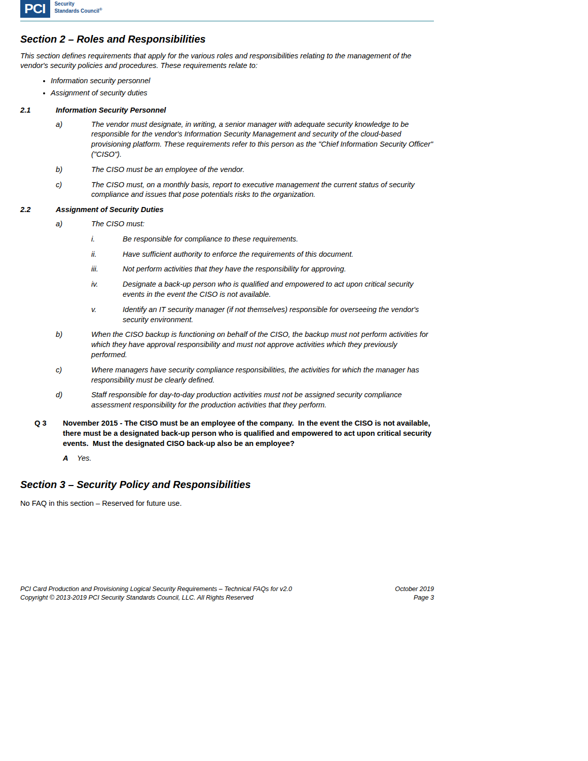PCI Security
Standards Council®
Section 2 – Roles and Responsibilities
This section defines requirements that apply for the various roles and responsibilities relating to the management of the vendor's security policies and procedures. These requirements relate to:
Information security personnel
Assignment of security duties
2.1 Information Security Personnel
a) The vendor must designate, in writing, a senior manager with adequate security knowledge to be responsible for the vendor's Information Security Management and security of the cloud-based provisioning platform. These requirements refer to this person as the "Chief Information Security Officer" ("CISO").
b) The CISO must be an employee of the vendor.
c) The CISO must, on a monthly basis, report to executive management the current status of security compliance and issues that pose potentials risks to the organization.
2.2 Assignment of Security Duties
a) The CISO must:
i. Be responsible for compliance to these requirements.
ii. Have sufficient authority to enforce the requirements of this document.
iii. Not perform activities that they have the responsibility for approving.
iv. Designate a back-up person who is qualified and empowered to act upon critical security events in the event the CISO is not available.
v. Identify an IT security manager (if not themselves) responsible for overseeing the vendor's security environment.
b) When the CISO backup is functioning on behalf of the CISO, the backup must not perform activities for which they have approval responsibility and must not approve activities which they previously performed.
c) Where managers have security compliance responsibilities, the activities for which the manager has responsibility must be clearly defined.
d) Staff responsible for day-to-day production activities must not be assigned security compliance assessment responsibility for the production activities that they perform.
Q 3 November 2015 - The CISO must be an employee of the company. In the event the CISO is not available, there must be a designated back-up person who is qualified and empowered to act upon critical security events. Must the designated CISO back-up also be an employee?
A Yes.
Section 3 – Security Policy and Responsibilities
No FAQ in this section – Reserved for future use.
PCI Card Production and Provisioning Logical Security Requirements – Technical FAQs for v2.0 October 2019
Copyright © 2013-2019 PCI Security Standards Council, LLC. All Rights Reserved Page 3